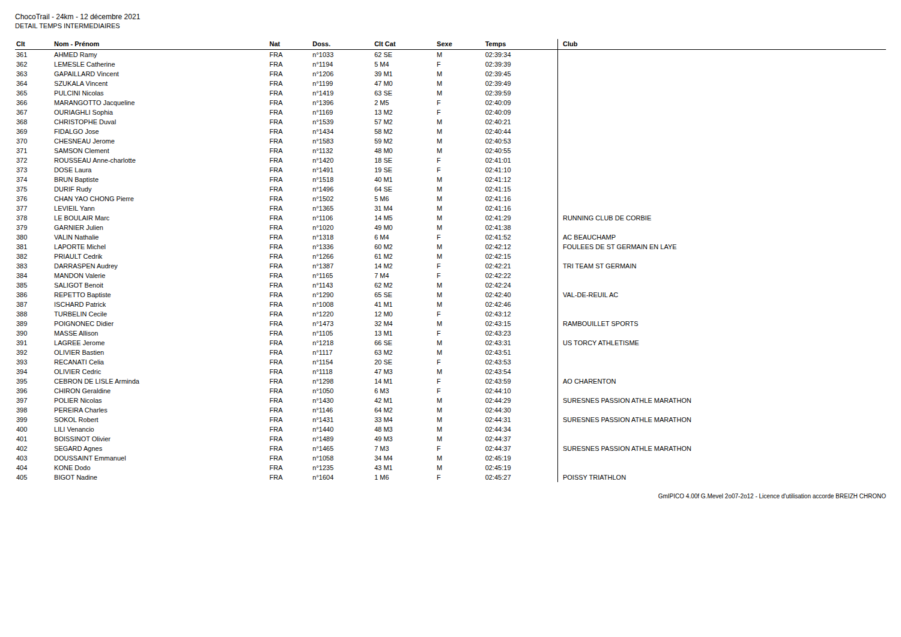ChocoTrail - 24km - 12 décembre 2021
DETAIL TEMPS INTERMEDIAIRES
| Clt | Nom - Prénom | Nat | Doss. | Clt Cat | Sexe | Temps | Club |
| --- | --- | --- | --- | --- | --- | --- | --- |
| 361 | AHMED Ramy | FRA | n°1033 | 62 SE | M | 02:39:34 | |
| 362 | LEMESLE Catherine | FRA | n°1194 | 5 M4 | F | 02:39:39 | |
| 363 | GAPAILLARD Vincent | FRA | n°1206 | 39 M1 | M | 02:39:45 | |
| 364 | SZUKALA Vincent | FRA | n°1199 | 47 M0 | M | 02:39:49 | |
| 365 | PULCINI Nicolas | FRA | n°1419 | 63 SE | M | 02:39:59 | |
| 366 | MARANGOTTO Jacqueline | FRA | n°1396 | 2 M5 | F | 02:40:09 | |
| 367 | OURIAGHLI Sophia | FRA | n°1169 | 13 M2 | F | 02:40:09 | |
| 368 | CHRISTOPHE Duval | FRA | n°1539 | 57 M2 | M | 02:40:21 | |
| 369 | FIDALGO Jose | FRA | n°1434 | 58 M2 | M | 02:40:44 | |
| 370 | CHESNEAU Jerome | FRA | n°1583 | 59 M2 | M | 02:40:53 | |
| 371 | SAMSON Clement | FRA | n°1132 | 48 M0 | M | 02:40:55 | |
| 372 | ROUSSEAU Anne-charlotte | FRA | n°1420 | 18 SE | F | 02:41:01 | |
| 373 | DOSE Laura | FRA | n°1491 | 19 SE | F | 02:41:10 | |
| 374 | BRUN Baptiste | FRA | n°1518 | 40 M1 | M | 02:41:12 | |
| 375 | DURIF Rudy | FRA | n°1496 | 64 SE | M | 02:41:15 | |
| 376 | CHAN YAO CHONG Pierre | FRA | n°1502 | 5 M6 | M | 02:41:16 | |
| 377 | LEVIEIL Yann | FRA | n°1365 | 31 M4 | M | 02:41:16 | |
| 378 | LE BOULAIR Marc | FRA | n°1106 | 14 M5 | M | 02:41:29 | RUNNING CLUB DE CORBIE |
| 379 | GARNIER Julien | FRA | n°1020 | 49 M0 | M | 02:41:38 | |
| 380 | VALIN Nathalie | FRA | n°1318 | 6 M4 | F | 02:41:52 | AC BEAUCHAMP |
| 381 | LAPORTE Michel | FRA | n°1336 | 60 M2 | M | 02:42:12 | FOULEES DE ST GERMAIN EN LAYE |
| 382 | PRIAULT Cedrik | FRA | n°1266 | 61 M2 | M | 02:42:15 | |
| 383 | DARRASPEN Audrey | FRA | n°1387 | 14 M2 | F | 02:42:21 | TRI TEAM ST GERMAIN |
| 384 | MANDON Valerie | FRA | n°1165 | 7 M4 | F | 02:42:22 | |
| 385 | SALIGOT Benoit | FRA | n°1143 | 62 M2 | M | 02:42:24 | |
| 386 | REPETTO Baptiste | FRA | n°1290 | 65 SE | M | 02:42:40 | VAL-DE-REUIL AC |
| 387 | ISCHARD Patrick | FRA | n°1008 | 41 M1 | M | 02:42:46 | |
| 388 | TURBELIN Cecile | FRA | n°1220 | 12 M0 | F | 02:43:12 | |
| 389 | POIGNONEC Didier | FRA | n°1473 | 32 M4 | M | 02:43:15 | RAMBOUILLET SPORTS |
| 390 | MASSE Allison | FRA | n°1105 | 13 M1 | F | 02:43:23 | |
| 391 | LAGREE Jerome | FRA | n°1218 | 66 SE | M | 02:43:31 | US TORCY ATHLETISME |
| 392 | OLIVIER Bastien | FRA | n°1117 | 63 M2 | M | 02:43:51 | |
| 393 | RECANATI Celia | FRA | n°1154 | 20 SE | F | 02:43:53 | |
| 394 | OLIVIER Cedric | FRA | n°1118 | 47 M3 | M | 02:43:54 | |
| 395 | CEBRON DE LISLE Arminda | FRA | n°1298 | 14 M1 | F | 02:43:59 | AO CHARENTON |
| 396 | CHIRON Geraldine | FRA | n°1050 | 6 M3 | F | 02:44:10 | |
| 397 | POLIER Nicolas | FRA | n°1430 | 42 M1 | M | 02:44:29 | SURESNES PASSION ATHLE MARATHON |
| 398 | PEREIRA Charles | FRA | n°1146 | 64 M2 | M | 02:44:30 | |
| 399 | SOKOL Robert | FRA | n°1431 | 33 M4 | M | 02:44:31 | SURESNES PASSION ATHLE MARATHON |
| 400 | LILI Venancio | FRA | n°1440 | 48 M3 | M | 02:44:34 | |
| 401 | BOISSINOT Olivier | FRA | n°1489 | 49 M3 | M | 02:44:37 | |
| 402 | SEGARD Agnes | FRA | n°1465 | 7 M3 | F | 02:44:37 | SURESNES PASSION ATHLE MARATHON |
| 403 | DOUSSAINT Emmanuel | FRA | n°1058 | 34 M4 | M | 02:45:19 | |
| 404 | KONE Dodo | FRA | n°1235 | 43 M1 | M | 02:45:19 | |
| 405 | BIGOT Nadine | FRA | n°1604 | 1 M6 | F | 02:45:27 | POISSY TRIATHLON |
GmIPICO 4.00f G.Mevel 2o07-2o12 - Licence d'utilisation accorde BREIZH CHRONO